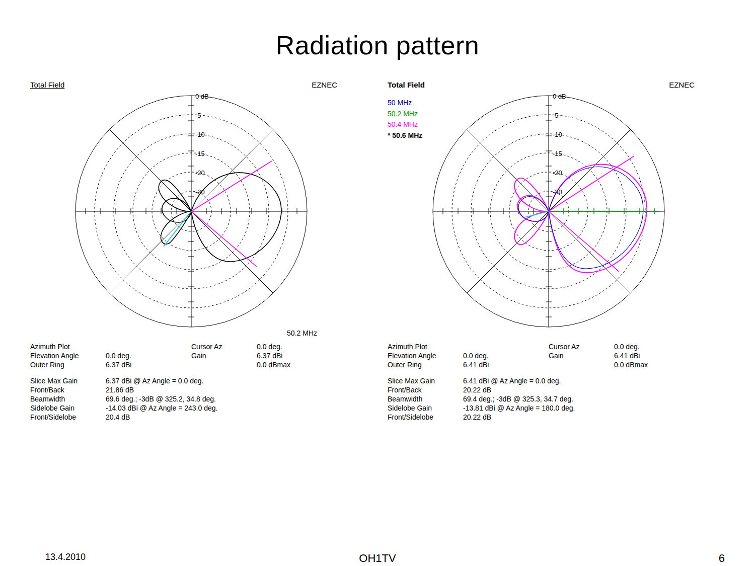Radiation pattern
Total Field EZNEC
0 dB -5 -10 -15 -20 -30
50.2 MHz
| Azimuth Plot | | Cursor Az | 0.0 deg. |
| Elevation Angle | 0.0 deg. | Gain | 6.37 dBi |
| Outer Ring | 6.37 dBi | | 0.0 dBmax |
| Slice Max Gain | 6.37 dBi @ Az Angle = 0.0 deg. |
| Front/Back | 21.86 dB |
| Beamwidth | 69.6 deg.; -3dB @ 325.2, 34.8 deg. |
| Sidelobe Gain | -14.03 dBi @ Az Angle = 243.0 deg. |
| Front/Sidelobe | 20.4 dB |
Total Field EZNEC
50 MHz
50.2 MHz
50.4 MHz
* 50.6 MHz
0 dB -5 -10 -15 -20 -30
| Azimuth Plot | | Cursor Az | 0.0 deg. |
| Elevation Angle | 0.0 deg. | Gain | 6.41 dBi |
| Outer Ring | 6.41 dBi | | 0.0 dBmax |
| Slice Max Gain | 6.41 dBi @ Az Angle = 0.0 deg. |
| Front/Back | 20.22 dB |
| Beamwidth | 69.4 deg.; -3dB @ 325.3, 34.7 deg. |
| Sidelobe Gain | -13.81 dBi @ Az Angle = 180.0 deg. |
| Front/Sidelobe | 20.22 dB |
13.4.2010 OH1TV 6